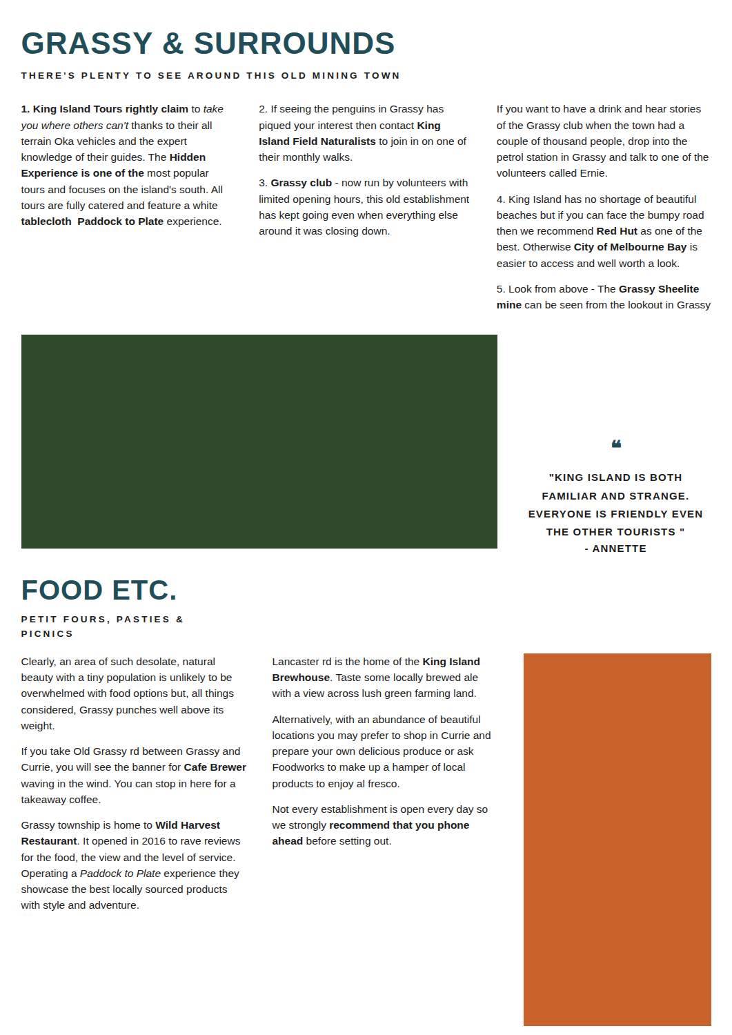GRASSY & SURROUNDS
There's plenty to see around this old mining town
1. King Island Tours rightly claim to take you where others can't thanks to their all terrain Oka vehicles and the expert knowledge of their guides. The Hidden Experience is one of the most popular tours and focuses on the island's south. All tours are fully catered and feature a white tablecloth Paddock to Plate experience.
2. If seeing the penguins in Grassy has piqued your interest then contact King Island Field Naturalists to join in on one of their monthly walks.
3. Grassy club - now run by volunteers with limited opening hours, this old establishment has kept going even when everything else around it was closing down.
If you want to have a drink and hear stories of the Grassy club when the town had a couple of thousand people, drop into the petrol station in Grassy and talk to one of the volunteers called Ernie.
4. King Island has no shortage of beautiful beaches but if you can face the bumpy road then we recommend Red Hut as one of the best. Otherwise City of Melbourne Bay is easier to access and well worth a look.
5. Look from above - The Grassy Sheelite mine can be seen from the lookout in Grassy
❝
"King Island is both familiar and strange. Everyone is friendly even the other tourists "
- Annette
FOOD ETC.
Petit fours, pasties &
picnics
Clearly, an area of such desolate, natural beauty with a tiny population is unlikely to be overwhelmed with food options but, all things considered, Grassy punches well above its weight.
If you take Old Grassy rd between Grassy and Currie, you will see the banner for Cafe Brewer waving in the wind. You can stop in here for a takeaway coffee.
Grassy township is home to Wild Harvest Restaurant. It opened in 2016 to rave reviews for the food, the view and the level of service. Operating a Paddock to Plate experience they showcase the best locally sourced products with style and adventure.
Lancaster rd is the home of the King Island Brewhouse. Taste some locally brewed ale with a view across lush green farming land.
Alternatively, with an abundance of beautiful locations you may prefer to shop in Currie and prepare your own delicious produce or ask Foodworks to make up a hamper of local products to enjoy al fresco.
Not every establishment is open every day so we strongly recommend that you phone ahead before setting out.